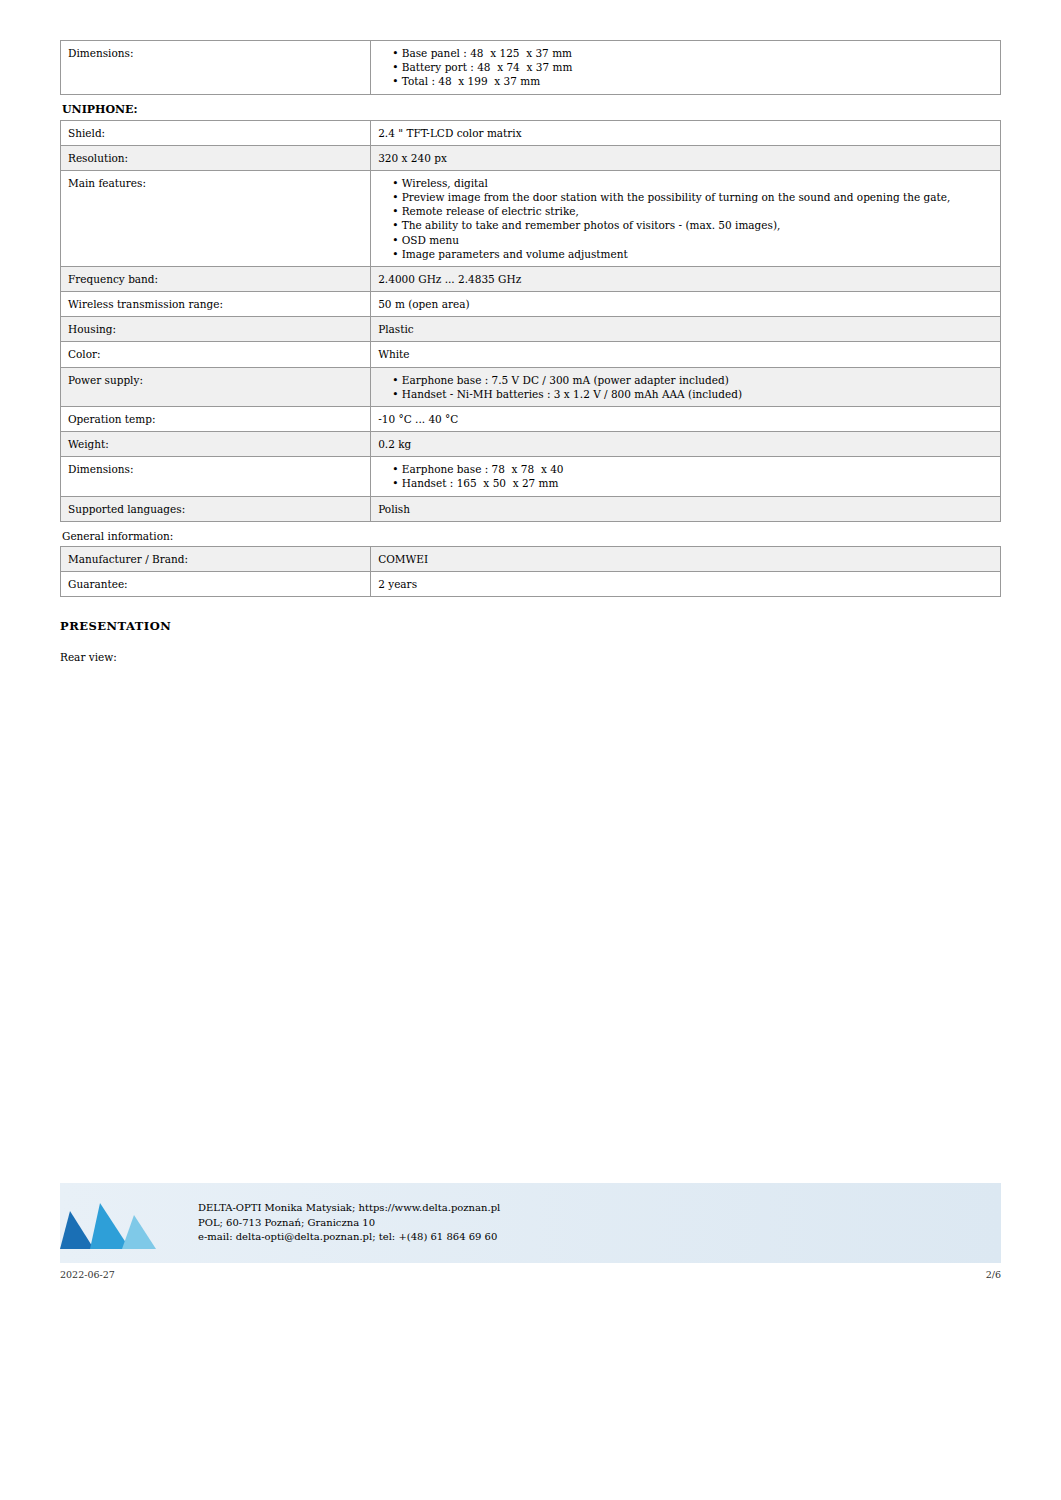| Dimensions: | Base panel : 48 x 125 x 37 mm Battery port : 48 x 74 x 37 mm Total : 48 x 199 x 37 mm |
UNIPHONE:
| Shield: | 2.4 " TFT-LCD color matrix |
| Resolution: | 320 x 240 px |
| Main features: | Wireless, digital Preview image from the door station with the possibility of turning on the sound and opening the gate, Remote release of electric strike, The ability to take and remember photos of visitors - (max. 50 images), OSD menu Image parameters and volume adjustment |
| Frequency band: | 2.4000 GHz ... 2.4835 GHz |
| Wireless transmission range: | 50 m (open area) |
| Housing: | Plastic |
| Color: | White |
| Power supply: | Earphone base : 7.5 V DC / 300 mA (power adapter included) Handset - Ni-MH batteries : 3 x 1.2 V / 800 mAh AAA (included) |
| Operation temp: | -10 °C ... 40 °C |
| Weight: | 0.2 kg |
| Dimensions: | Earphone base : 78 x 78 x 40 Handset : 165 x 50 x 27 mm |
| Supported languages: | Polish |
General information:
| Manufacturer / Brand: | COMWEI |
| Guarantee: | 2 years |
PRESENTATION
Rear view:
DELTA-OPTI Monika Matysiak; https://www.delta.poznan.pl
POL; 60-713 Poznań; Graniczna 10
e-mail: delta-opti@delta.poznan.pl; tel: +(48) 61 864 69 60
2022-06-27 2/6